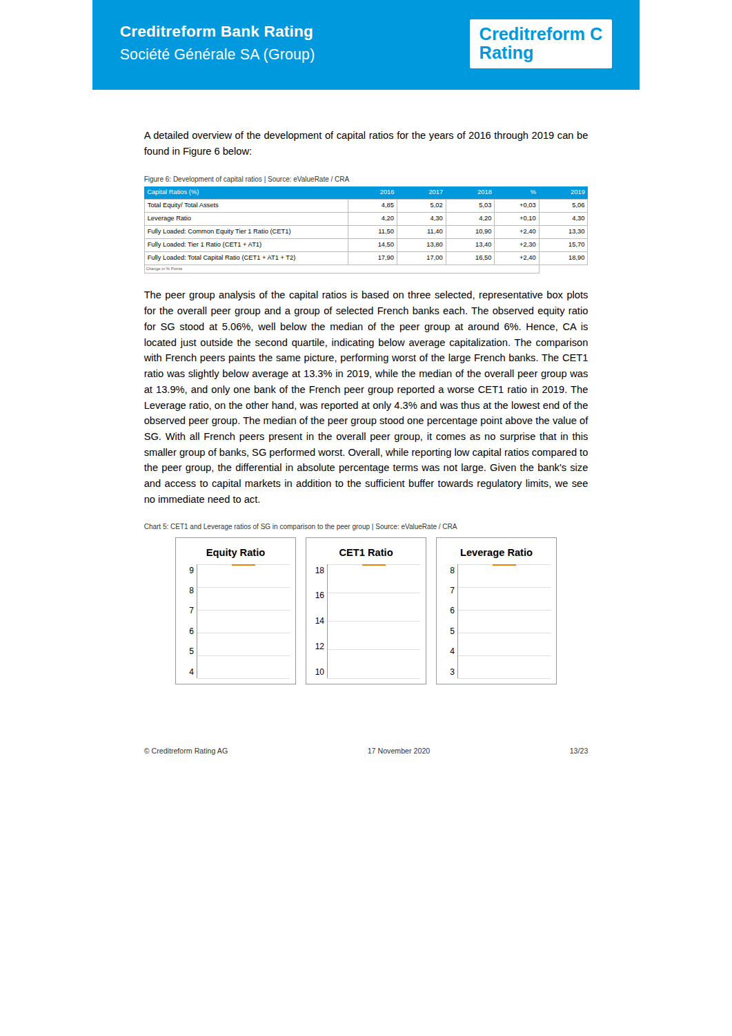Creditreform Bank Rating
Société Générale SA (Group)
Creditreform C
Rating
A detailed overview of the development of capital ratios for the years of 2016 through 2019 can be found in Figure 6 below:
Figure 6: Development of capital ratios | Source: eValueRate / CRA
| Capital Ratios (%) | 2016 | 2017 | 2018 | % | 2019 |
| --- | --- | --- | --- | --- | --- |
| Total Equity/ Total Assets | 4,85 | 5,02 | 5,03 | +0,03 | 5,06 |
| Leverage Ratio | 4,20 | 4,30 | 4,20 | +0,10 | 4,30 |
| Fully Loaded: Common Equity Tier 1 Ratio (CET1) | 11,50 | 11,40 | 10,90 | +2,40 | 13,30 |
| Fully Loaded: Tier 1 Ratio (CET1 + AT1) | 14,50 | 13,80 | 13,40 | +2,30 | 15,70 |
| Fully Loaded: Total Capital Ratio (CET1 + AT1 + T2) | 17,90 | 17,00 | 16,50 | +2,40 | 18,90 |
| Change in % Points | |
The peer group analysis of the capital ratios is based on three selected, representative box plots for the overall peer group and a group of selected French banks each. The observed equity ratio for SG stood at 5.06%, well below the median of the peer group at around 6%. Hence, CA is located just outside the second quartile, indicating below average capitalization. The comparison with French peers paints the same picture, performing worst of the large French banks. The CET1 ratio was slightly below average at 13.3% in 2019, while the median of the overall peer group was at 13.9%, and only one bank of the French peer group reported a worse CET1 ratio in 2019. The Leverage ratio, on the other hand, was reported at only 4.3% and was thus at the lowest end of the observed peer group. The median of the peer group stood one percentage point above the value of SG. With all French peers present in the overall peer group, it comes as no surprise that in this smaller group of banks, SG performed worst. Overall, while reporting low capital ratios compared to the peer group, the differential in absolute percentage terms was not large. Given the bank's size and access to capital markets in addition to the sufficient buffer towards regulatory limits, we see no immediate need to act.
Chart 5: CET1 and Leverage ratios of SG in comparison to the peer group | Source: eValueRate / CRA
Equity Ratio
987654
CET1 Ratio
1816141210
Leverage Ratio
876543
© Creditreform Rating AG 17 November 2020 13/23